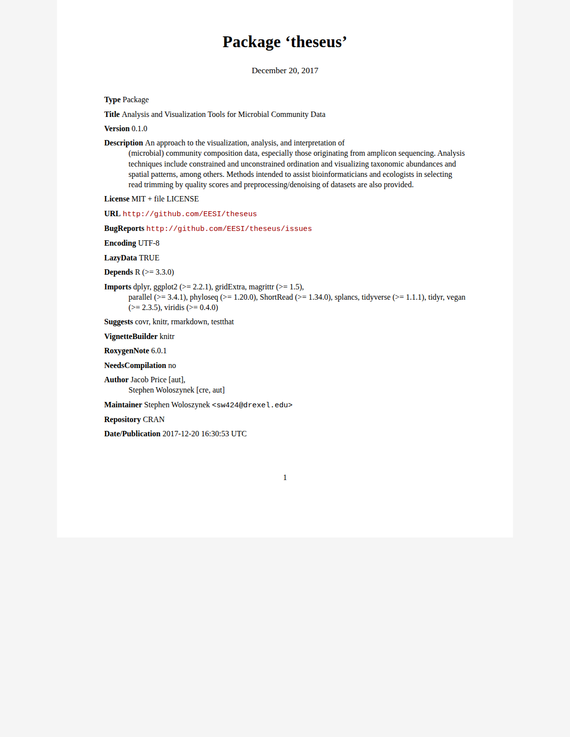Package ‘theseus’
December 20, 2017
Type
Package
Title
Analysis and Visualization Tools for Microbial Community Data
Version
0.1.0
Description
An approach to the visualization, analysis, and interpretation of
(microbial) community composition data, especially those originating from amplicon sequencing. Analysis techniques include constrained and unconstrained ordination and visualizing taxonomic abundances and spatial patterns, among others. Methods intended to assist bioinformaticians and ecologists in selecting read trimming by quality scores and preprocessing/denoising of datasets are also provided.
License
MIT + file LICENSE
URL
http://github.com/EESI/theseus
BugReports
http://github.com/EESI/theseus/issues
Encoding
UTF-8
LazyData
TRUE
Depends
R (>= 3.3.0)
Imports
dplyr, ggplot2 (>= 2.2.1), gridExtra, magrittr (>= 1.5),
parallel (>= 3.4.1), phyloseq (>= 1.20.0), ShortRead (>= 1.34.0), splancs, tidyverse (>= 1.1.1), tidyr, vegan (>= 2.3.5), viridis (>= 0.4.0)
Suggests
covr, knitr, rmarkdown, testthat
VignetteBuilder
knitr
RoxygenNote
6.0.1
NeedsCompilation
no
Author
Jacob Price [aut],
Stephen Woloszynek [cre, aut]
Maintainer
Stephen Woloszynek <sw424@drexel.edu>
Repository
CRAN
Date/Publication
2017-12-20 16:30:53 UTC
1